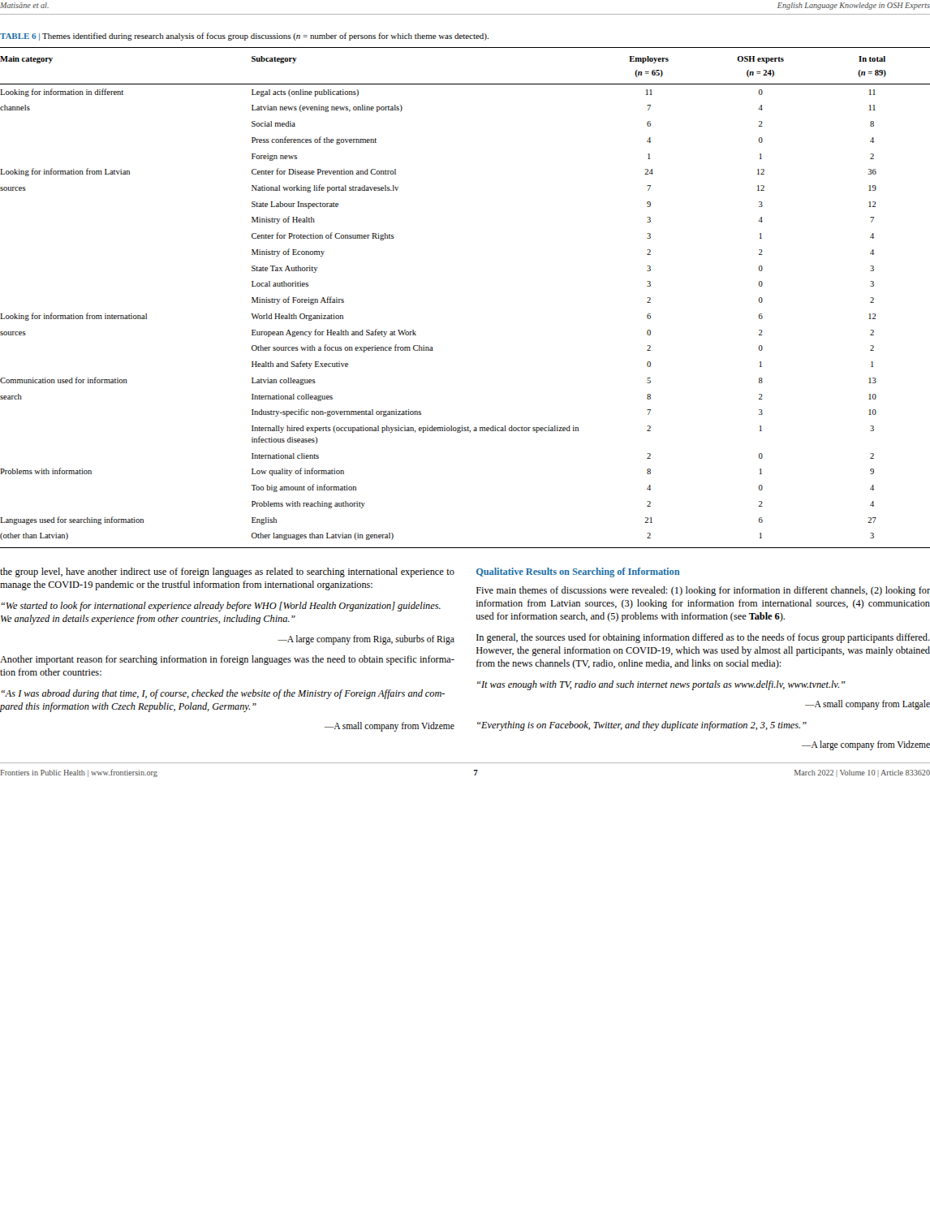Matisāne et al.
English Language Knowledge in OSH Experts
TABLE 6 | Themes identified during research analysis of focus group discussions (n = number of persons for which theme was detected).
| Main category | Subcategory | Employers | OSH experts | In total |
| --- | --- | --- | --- | --- |
| | | ( n = 65) | ( n = 24) | ( n = 89) |
| Looking for information in different | Legal acts (online publications) | 11 | 0 | 11 |
| channels | Latvian news (evening news, online portals) | 7 | 4 | 11 |
| | Social media | 6 | 2 | 8 |
| | Press conferences of the government | 4 | 0 | 4 |
| | Foreign news | 1 | 1 | 2 |
| Looking for information from Latvian | Center for Disease Prevention and Control | 24 | 12 | 36 |
| sources | National working life portal stradavesels.lv | 7 | 12 | 19 |
| | State Labour Inspectorate | 9 | 3 | 12 |
| | Ministry of Health | 3 | 4 | 7 |
| | Center for Protection of Consumer Rights | 3 | 1 | 4 |
| | Ministry of Economy | 2 | 2 | 4 |
| | State Tax Authority | 3 | 0 | 3 |
| | Local authorities | 3 | 0 | 3 |
| | Ministry of Foreign Affairs | 2 | 0 | 2 |
| Looking for information from international | World Health Organization | 6 | 6 | 12 |
| sources | European Agency for Health and Safety at Work | 0 | 2 | 2 |
| | Other sources with a focus on experience from China | 2 | 0 | 2 |
| | Health and Safety Executive | 0 | 1 | 1 |
| Communication used for information | Latvian colleagues | 5 | 8 | 13 |
| search | International colleagues | 8 | 2 | 10 |
| | Industry-specific non-governmental organizations | 7 | 3 | 10 |
| | Internally hired experts (occupational physician, epidemiologist, a medical doctor specialized in infectious diseases) | 2 | 1 | 3 |
| | International clients | 2 | 0 | 2 |
| Problems with information | Low quality of information | 8 | 1 | 9 |
| | Too big amount of information | 4 | 0 | 4 |
| | Problems with reaching authority | 2 | 2 | 4 |
| Languages used for searching information | English | 21 | 6 | 27 |
| (other than Latvian) | Other languages than Latvian (in general) | 2 | 1 | 3 |
the group level, have another indirect use of foreign languages as related to searching international experience to manage the COVID-19 pandemic or the trustful information from international organizations:
“We started to look for international experience already before WHO [World Health Organization] guidelines. We analyzed in details experience from other countries, including China.”
—A large company from Riga, suburbs of Riga
Another important reason for searching information in foreign languages was the need to obtain specific information from other countries:
“As I was abroad during that time, I, of course, checked the website of the Ministry of Foreign Affairs and compared this information with Czech Republic, Poland, Germany.”
—A small company from Vidzeme
Qualitative Results on Searching of Information
Five main themes of discussions were revealed: (1) looking for information in different channels, (2) looking for information from Latvian sources, (3) looking for information from international sources, (4) communication used for information search, and (5) problems with information (see Table 6).
In general, the sources used for obtaining information differed as to the needs of focus group participants differed. However, the general information on COVID-19, which was used by almost all participants, was mainly obtained from the news channels (TV, radio, online media, and links on social media):
“It was enough with TV, radio and such internet news portals as www.delfi.lv, www.tvnet.lv.”
—A small company from Latgale
“Everything is on Facebook, Twitter, and they duplicate information 2, 3, 5 times.”
—A large company from Vidzeme
Frontiers in Public Health | www.frontiersin.org
7
March 2022 | Volume 10 | Article 833620